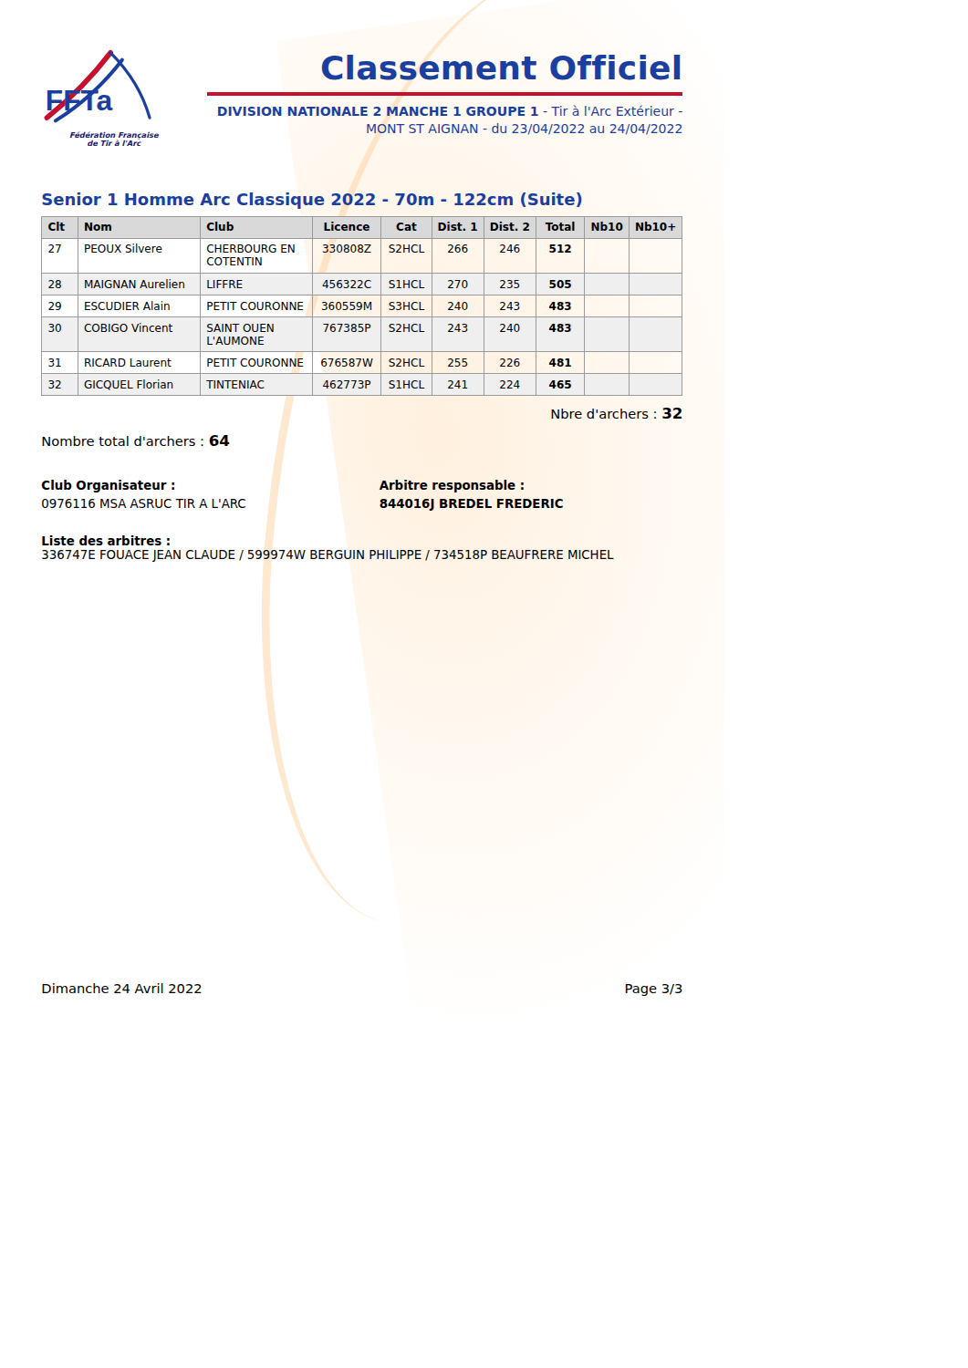FFTa
Fédération Française
de Tir à l'Arc
Classement Officiel
DIVISION NATIONALE 2 MANCHE 1 GROUPE 1 - Tir à l'Arc Extérieur - MONT ST AIGNAN - du 23/04/2022 au 24/04/2022
Senior 1 Homme Arc Classique 2022 - 70m - 122cm (Suite)
| Clt | Nom | Club | Licence | Cat | Dist. 1 | Dist. 2 | Total | Nb10 | Nb10+ |
| --- | --- | --- | --- | --- | --- | --- | --- | --- | --- |
| 27 | PEOUX Silvere | CHERBOURG EN COTENTIN | 330808Z | S2HCL | 266 | 246 | 512 | | |
| 28 | MAIGNAN Aurelien | LIFFRE | 456322C | S1HCL | 270 | 235 | 505 | | |
| 29 | ESCUDIER Alain | PETIT COURONNE | 360559M | S3HCL | 240 | 243 | 483 | | |
| 30 | COBIGO Vincent | SAINT OUEN L'AUMONE | 767385P | S2HCL | 243 | 240 | 483 | | |
| 31 | RICARD Laurent | PETIT COURONNE | 676587W | S2HCL | 255 | 226 | 481 | | |
| 32 | GICQUEL Florian | TINTENIAC | 462773P | S1HCL | 241 | 224 | 465 | | |
Nbre d'archers : 32
Nombre total d'archers : 64
Club Organisateur :
0976116 MSA ASRUC TIR A L'ARC
Arbitre responsable :
844016J BREDEL FREDERIC
Liste des arbitres :
336747E FOUACE JEAN CLAUDE / 599974W BERGUIN PHILIPPE / 734518P BEAUFRERE MICHEL
Dimanche 24 Avril 2022
Page 3/3